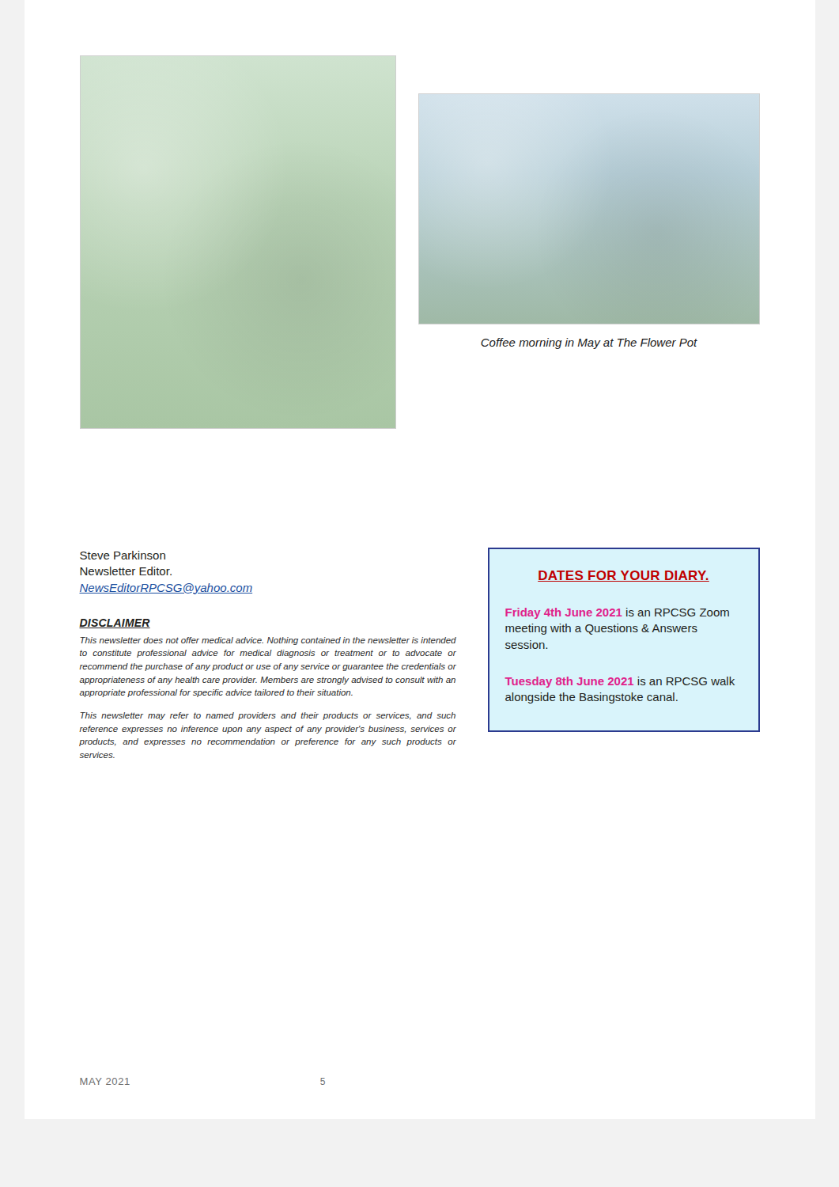Coffee morning in May at The Flower Pot
Steve Parkinson
Newsletter Editor.
NewsEditorRPCSG@yahoo.com
DISCLAIMER
This newsletter does not offer medical advice. Nothing contained in the newsletter is intended to constitute professional advice for medical diagnosis or treatment or to advocate or recommend the purchase of any product or use of any service or guarantee the credentials or appropriateness of any health care provider. Members are strongly advised to consult with an appropriate professional for specific advice tailored to their situation.
This newsletter may refer to named providers and their products or services, and such reference expresses no inference upon any aspect of any provider's business, services or products, and expresses no recommendation or preference for any such products or services.
DATES FOR YOUR DIARY.
Friday 4th June 2021 is an RPCSG Zoom meeting with a Questions & Answers session.
Tuesday 8th June 2021 is an RPCSG walk alongside the Basingstoke canal.
MAY 2021 5